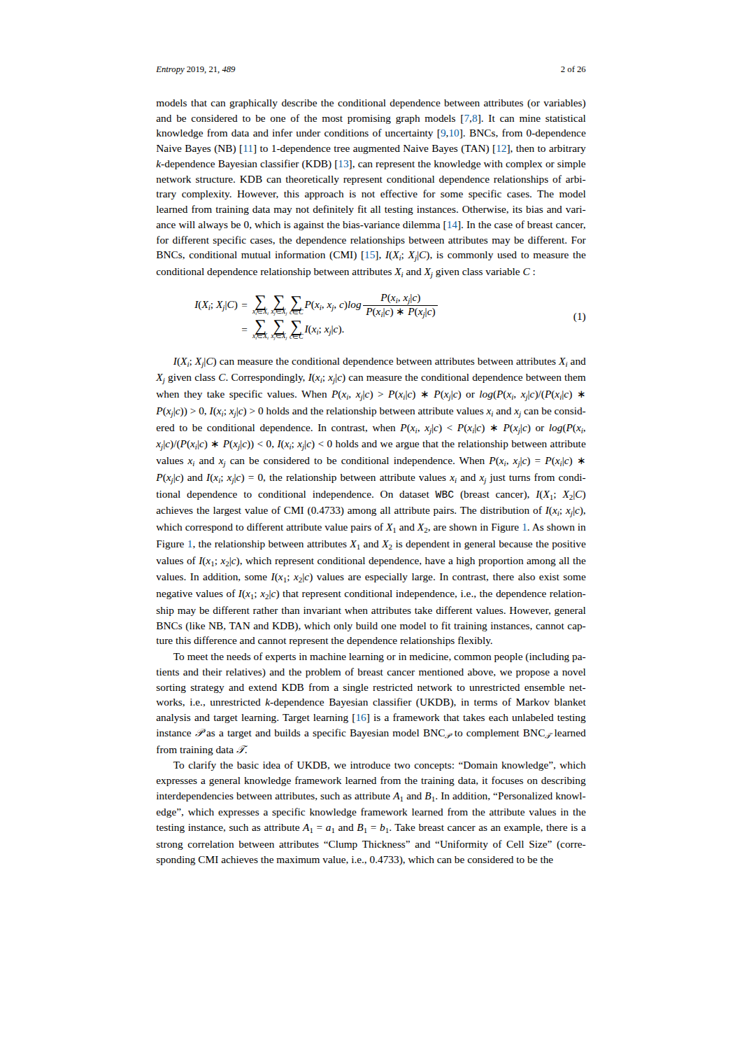Entropy 2019, 21, 489
2 of 26
models that can graphically describe the conditional dependence between attributes (or variables) and be considered to be one of the most promising graph models [7,8]. It can mine statistical knowledge from data and infer under conditions of uncertainty [9,10]. BNCs, from 0-dependence Naive Bayes (NB) [11] to 1-dependence tree augmented Naive Bayes (TAN) [12], then to arbitrary k-dependence Bayesian classifier (KDB) [13], can represent the knowledge with complex or simple network structure. KDB can theoretically represent conditional dependence relationships of arbitrary complexity. However, this approach is not effective for some specific cases. The model learned from training data may not definitely fit all testing instances. Otherwise, its bias and variance will always be 0, which is against the bias-variance dilemma [14]. In the case of breast cancer, for different specific cases, the dependence relationships between attributes may be different. For BNCs, conditional mutual information (CMI) [15], I(Xi; Xj|C), is commonly used to measure the conditional dependence relationship between attributes Xi and Xj given class variable C :
I(Xi; Xj|C) = ∑xi∈Xi ∑xj∈Xj ∑c∈C P(xi, xj, c)log P(xi, xj|c) P(xi|c) ∗ P(xj|c)
= ∑xi∈Xi ∑xj∈Xj ∑c∈C I(xi; xj|c).
(1)
I(Xi; Xj|C) can measure the conditional dependence between attributes between attributes Xi and Xj given class C. Correspondingly, I(xi; xj|c) can measure the conditional dependence between them when they take specific values. When P(xi, xj|c) > P(xi|c) ∗ P(xj|c) or log(P(xi, xj|c)/(P(xi|c) ∗ P(xj|c)) > 0, I(xi; xj|c) > 0 holds and the relationship between attribute values xi and xj can be considered to be conditional dependence. In contrast, when P(xi, xj|c) < P(xi|c) ∗ P(xj|c) or log(P(xi, xj|c)/(P(xi|c) ∗ P(xj|c)) < 0, I(xi; xj|c) < 0 holds and we argue that the relationship between attribute values xi and xj can be considered to be conditional independence. When P(xi, xj|c) = P(xi|c) ∗ P(xj|c) and I(xi; xj|c) = 0, the relationship between attribute values xi and xj just turns from conditional dependence to conditional independence. On dataset WBC (breast cancer), I(X1; X2|C) achieves the largest value of CMI (0.4733) among all attribute pairs. The distribution of I(xi; xj|c), which correspond to different attribute value pairs of X1 and X2, are shown in Figure 1. As shown in Figure 1, the relationship between attributes X1 and X2 is dependent in general because the positive values of I(x1; x2|c), which represent conditional dependence, have a high proportion among all the values. In addition, some I(x1; x2|c) values are especially large. In contrast, there also exist some negative values of I(x1; x2|c) that represent conditional independence, i.e., the dependence relationship may be different rather than invariant when attributes take different values. However, general BNCs (like NB, TAN and KDB), which only build one model to fit training instances, cannot capture this difference and cannot represent the dependence relationships flexibly.
To meet the needs of experts in machine learning or in medicine, common people (including patients and their relatives) and the problem of breast cancer mentioned above, we propose a novel sorting strategy and extend KDB from a single restricted network to unrestricted ensemble networks, i.e., unrestricted k-dependence Bayesian classifier (UKDB), in terms of Markov blanket analysis and target learning. Target learning [16] is a framework that takes each unlabeled testing instance 𝒫 as a target and builds a specific Bayesian model BNC𝒫 to complement BNC𝒯 learned from training data 𝒯.
To clarify the basic idea of UKDB, we introduce two concepts: “Domain knowledge”, which expresses a general knowledge framework learned from the training data, it focuses on describing interdependencies between attributes, such as attribute A1 and B1. In addition, “Personalized knowledge”, which expresses a specific knowledge framework learned from the attribute values in the testing instance, such as attribute A1 = a1 and B1 = b1. Take breast cancer as an example, there is a strong correlation between attributes “Clump Thickness” and “Uniformity of Cell Size” (corresponding CMI achieves the maximum value, i.e., 0.4733), which can be considered to be the